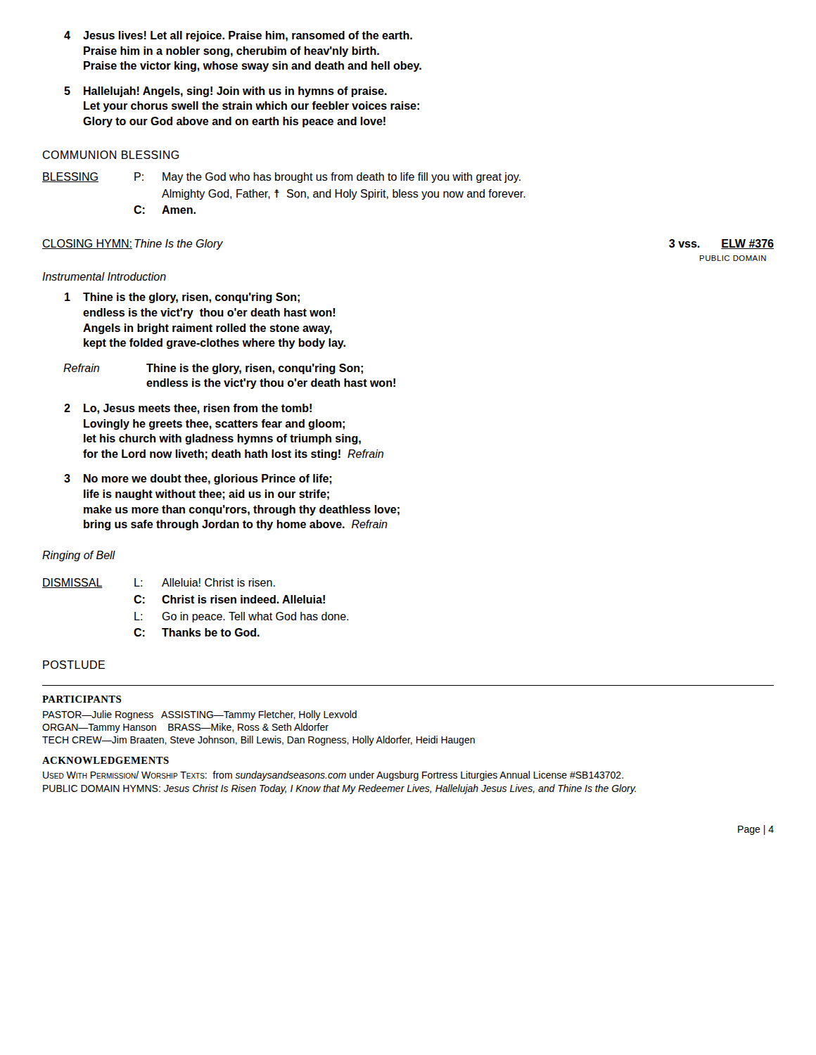4
Jesus lives! Let all rejoice. Praise him, ransomed of the earth.
Praise him in a nobler song, cherubim of heav'nly birth.
Praise the victor king, whose sway sin and death and hell obey.
5
Hallelujah! Angels, sing! Join with us in hymns of praise.
Let your chorus swell the strain which our feebler voices raise:
Glory to our God above and on earth his peace and love!
COMMUNION BLESSING
BLESSING
P:
May the God who has brought us from death to life fill you with great joy.
Almighty God, Father, ☨ Son, and Holy Spirit, bless you now and forever.
C:
Amen.
CLOSING HYMN:
Thine Is the Glory
3 vss.
ELW #376
PUBLIC DOMAIN
Instrumental Introduction
1
Thine is the glory, risen, conqu'ring Son;
endless is the vict'ry thou o'er death hast won!
Angels in bright raiment rolled the stone away,
kept the folded grave-clothes where thy body lay.
Refrain
Thine is the glory, risen, conqu'ring Son;
endless is the vict'ry thou o'er death hast won!
2
Lo, Jesus meets thee, risen from the tomb!
Lovingly he greets thee, scatters fear and gloom;
let his church with gladness hymns of triumph sing,
for the Lord now liveth; death hath lost its sting! Refrain
3
No more we doubt thee, glorious Prince of life;
life is naught without thee; aid us in our strife;
make us more than conqu'rors, through thy deathless love;
bring us safe through Jordan to thy home above. Refrain
Ringing of Bell
DISMISSAL
L:
Alleluia! Christ is risen.
C:
Christ is risen indeed. Alleluia!
L:
Go in peace. Tell what God has done.
C:
Thanks be to God.
POSTLUDE
PARTICIPANTS
PASTOR—Julie Rogness ASSISTING—Tammy Fletcher, Holly Lexvold
ORGAN—Tammy Hanson BRASS—Mike, Ross & Seth Aldorfer
TECH CREW—Jim Braaten, Steve Johnson, Bill Lewis, Dan Rogness, Holly Aldorfer, Heidi Haugen
ACKNOWLEDGEMENTS
Used With Permission/ Worship Texts: from sundaysandseasons.com under Augsburg Fortress Liturgies Annual License #SB143702.
PUBLIC DOMAIN HYMNS: Jesus Christ Is Risen Today, I Know that My Redeemer Lives, Hallelujah Jesus Lives, and Thine Is the Glory.
Page | 4